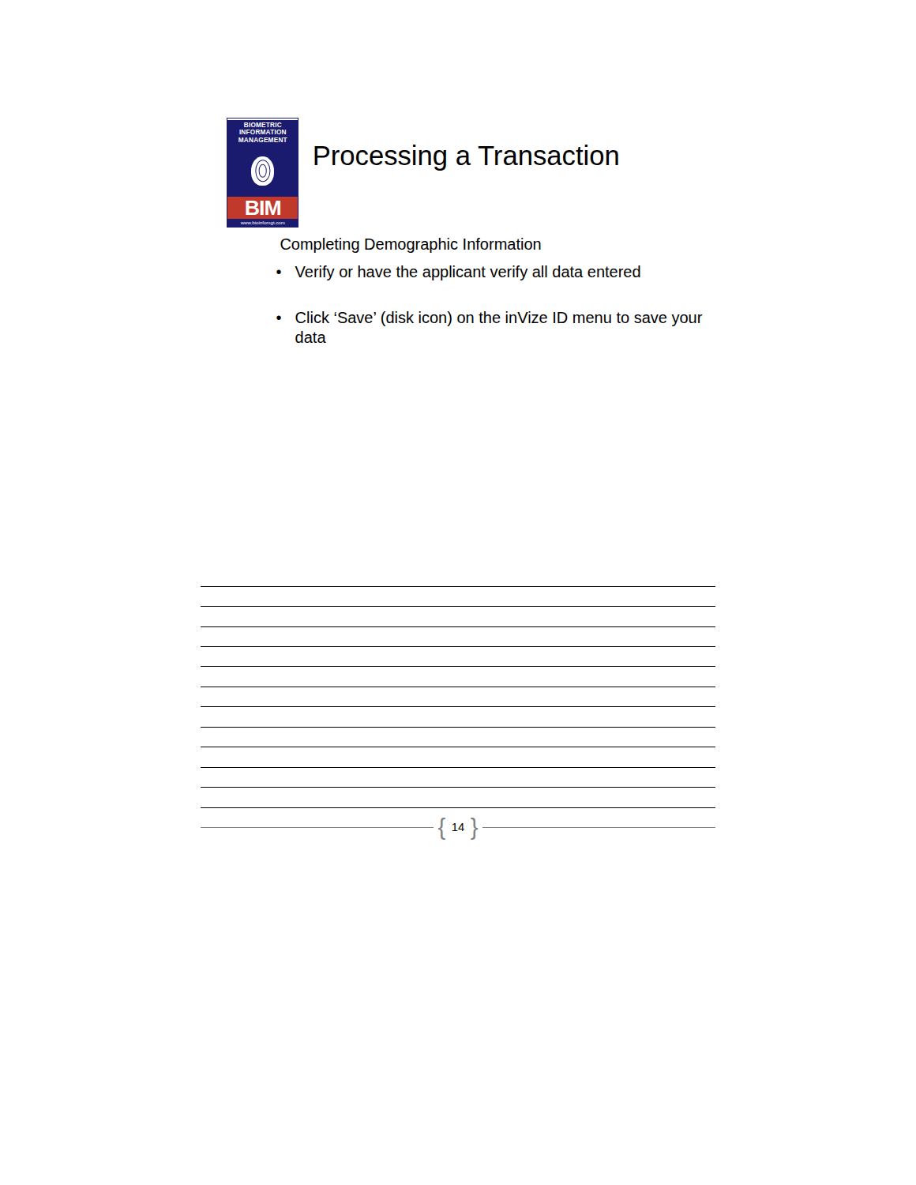BIOMETRIC
INFORMATION
MANAGEMENT
BIM
www.bioinfomgt.com
Processing a Transaction
Completing Demographic Information
Verify or have the applicant verify all data entered
Click ‘Save’ (disk icon) on the inVize ID menu to save your data
{
14
}